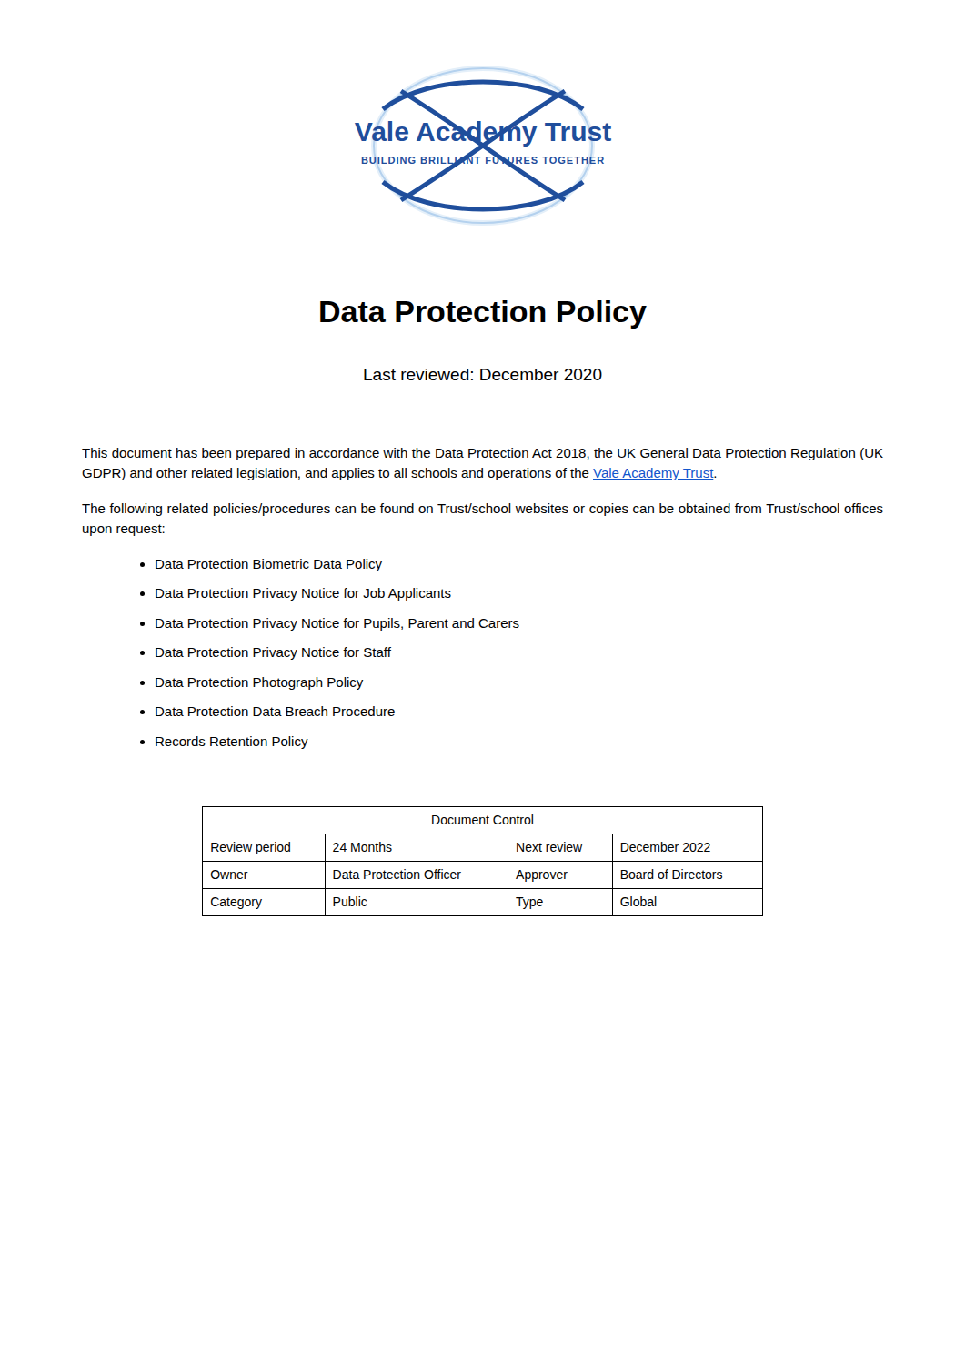Vale Academy Trust BUILDING BRILLIANT FUTURES TOGETHER
Data Protection Policy
Last reviewed: December 2020
This document has been prepared in accordance with the Data Protection Act 2018, the UK General Data Protection Regulation (UK GDPR) and other related legislation, and applies to all schools and operations of the Vale Academy Trust.
The following related policies/procedures can be found on Trust/school websites or copies can be obtained from Trust/school offices upon request:
Data Protection Biometric Data Policy
Data Protection Privacy Notice for Job Applicants
Data Protection Privacy Notice for Pupils, Parent and Carers
Data Protection Privacy Notice for Staff
Data Protection Photograph Policy
Data Protection Data Breach Procedure
Records Retention Policy
Document Control
| Review period | 24 Months | Next review | December 2022 |
| Owner | Data Protection Officer | Approver | Board of Directors |
| Category | Public | Type | Global |